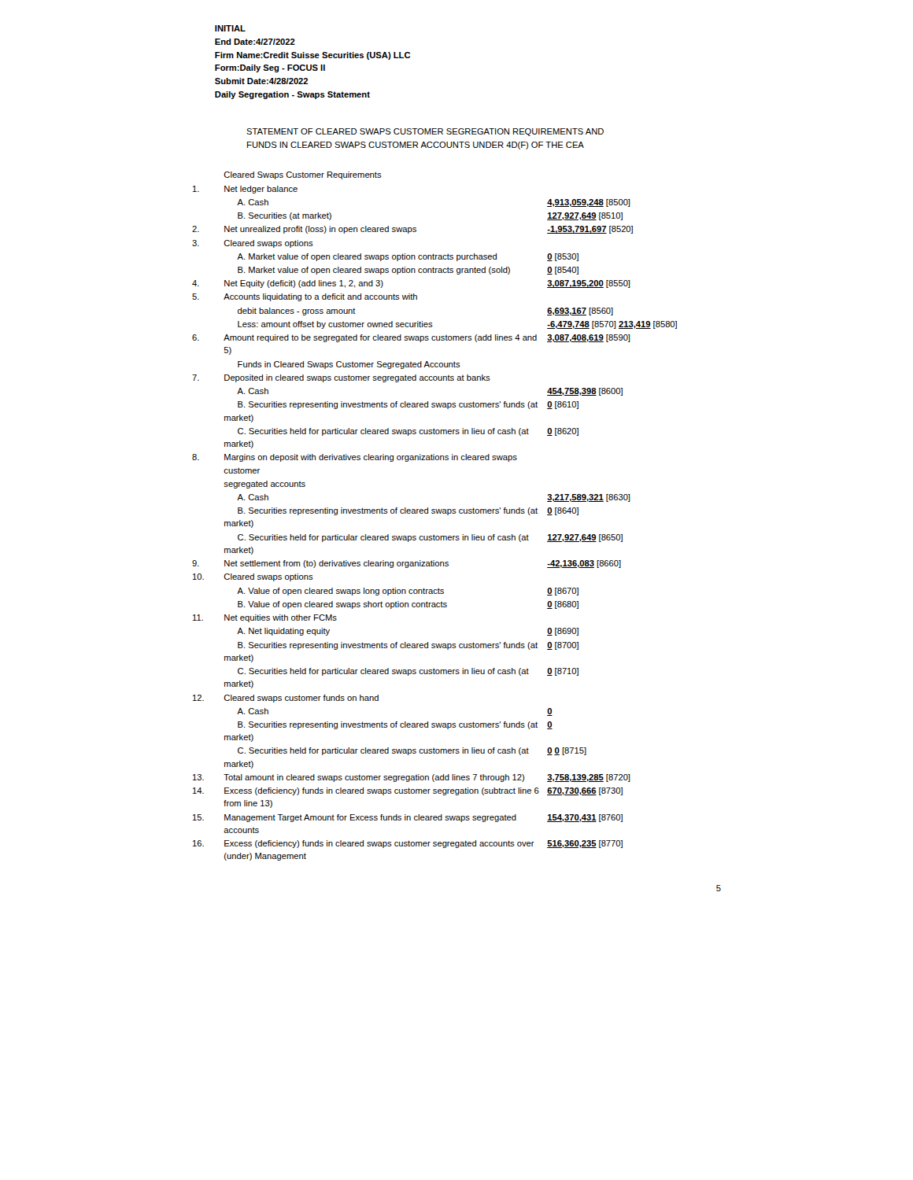INITIAL
End Date:4/27/2022
Firm Name:Credit Suisse Securities (USA) LLC
Form:Daily Seg - FOCUS II
Submit Date:4/28/2022
Daily Segregation - Swaps Statement
STATEMENT OF CLEARED SWAPS CUSTOMER SEGREGATION REQUIREMENTS AND
FUNDS IN CLEARED SWAPS CUSTOMER ACCOUNTS UNDER 4D(F) OF THE CEA
| | Cleared Swaps Customer Requirements | |
| 1. | Net ledger balance | |
| | A. Cash | 4,913,059,248 [8500] |
| | B. Securities (at market) | 127,927,649 [8510] |
| 2. | Net unrealized profit (loss) in open cleared swaps | -1,953,791,697 [8520] |
| 3. | Cleared swaps options | |
| | A. Market value of open cleared swaps option contracts purchased | 0 [8530] |
| | B. Market value of open cleared swaps option contracts granted (sold) | 0 [8540] |
| 4. | Net Equity (deficit) (add lines 1, 2, and 3) | 3,087,195,200 [8550] |
| 5. | Accounts liquidating to a deficit and accounts with | |
| | debit balances - gross amount | 6,693,167 [8560] |
| | Less: amount offset by customer owned securities | -6,479,748 [8570] 213,419 [8580] |
| 6. | Amount required to be segregated for cleared swaps customers (add lines 4 and 5) | 3,087,408,619 [8590] |
| | Funds in Cleared Swaps Customer Segregated Accounts | |
| 7. | Deposited in cleared swaps customer segregated accounts at banks | |
| | A. Cash | 454,758,398 [8600] |
| | B. Securities representing investments of cleared swaps customers' funds (at market) | 0 [8610] |
| | C. Securities held for particular cleared swaps customers in lieu of cash (at market) | 0 [8620] |
| 8. | Margins on deposit with derivatives clearing organizations in cleared swaps customer | |
| | segregated accounts | |
| | A. Cash | 3,217,589,321 [8630] |
| | B. Securities representing investments of cleared swaps customers' funds (at market) | 0 [8640] |
| | C. Securities held for particular cleared swaps customers in lieu of cash (at market) | 127,927,649 [8650] |
| 9. | Net settlement from (to) derivatives clearing organizations | -42,136,083 [8660] |
| 10. | Cleared swaps options | |
| | A. Value of open cleared swaps long option contracts | 0 [8670] |
| | B. Value of open cleared swaps short option contracts | 0 [8680] |
| 11. | Net equities with other FCMs | |
| | A. Net liquidating equity | 0 [8690] |
| | B. Securities representing investments of cleared swaps customers' funds (at market) | 0 [8700] |
| | C. Securities held for particular cleared swaps customers in lieu of cash (at market) | 0 [8710] |
| 12. | Cleared swaps customer funds on hand | |
| | A. Cash | 0 |
| | B. Securities representing investments of cleared swaps customers' funds (at market) | 0 |
| | C. Securities held for particular cleared swaps customers in lieu of cash (at market) | 0 0 [8715] |
| 13. | Total amount in cleared swaps customer segregation (add lines 7 through 12) | 3,758,139,285 [8720] |
| 14. | Excess (deficiency) funds in cleared swaps customer segregation (subtract line 6 from line 13) | 670,730,666 [8730] |
| 15. | Management Target Amount for Excess funds in cleared swaps segregated accounts | 154,370,431 [8760] |
| 16. | Excess (deficiency) funds in cleared swaps customer segregated accounts over (under) Management | 516,360,235 [8770] |
5